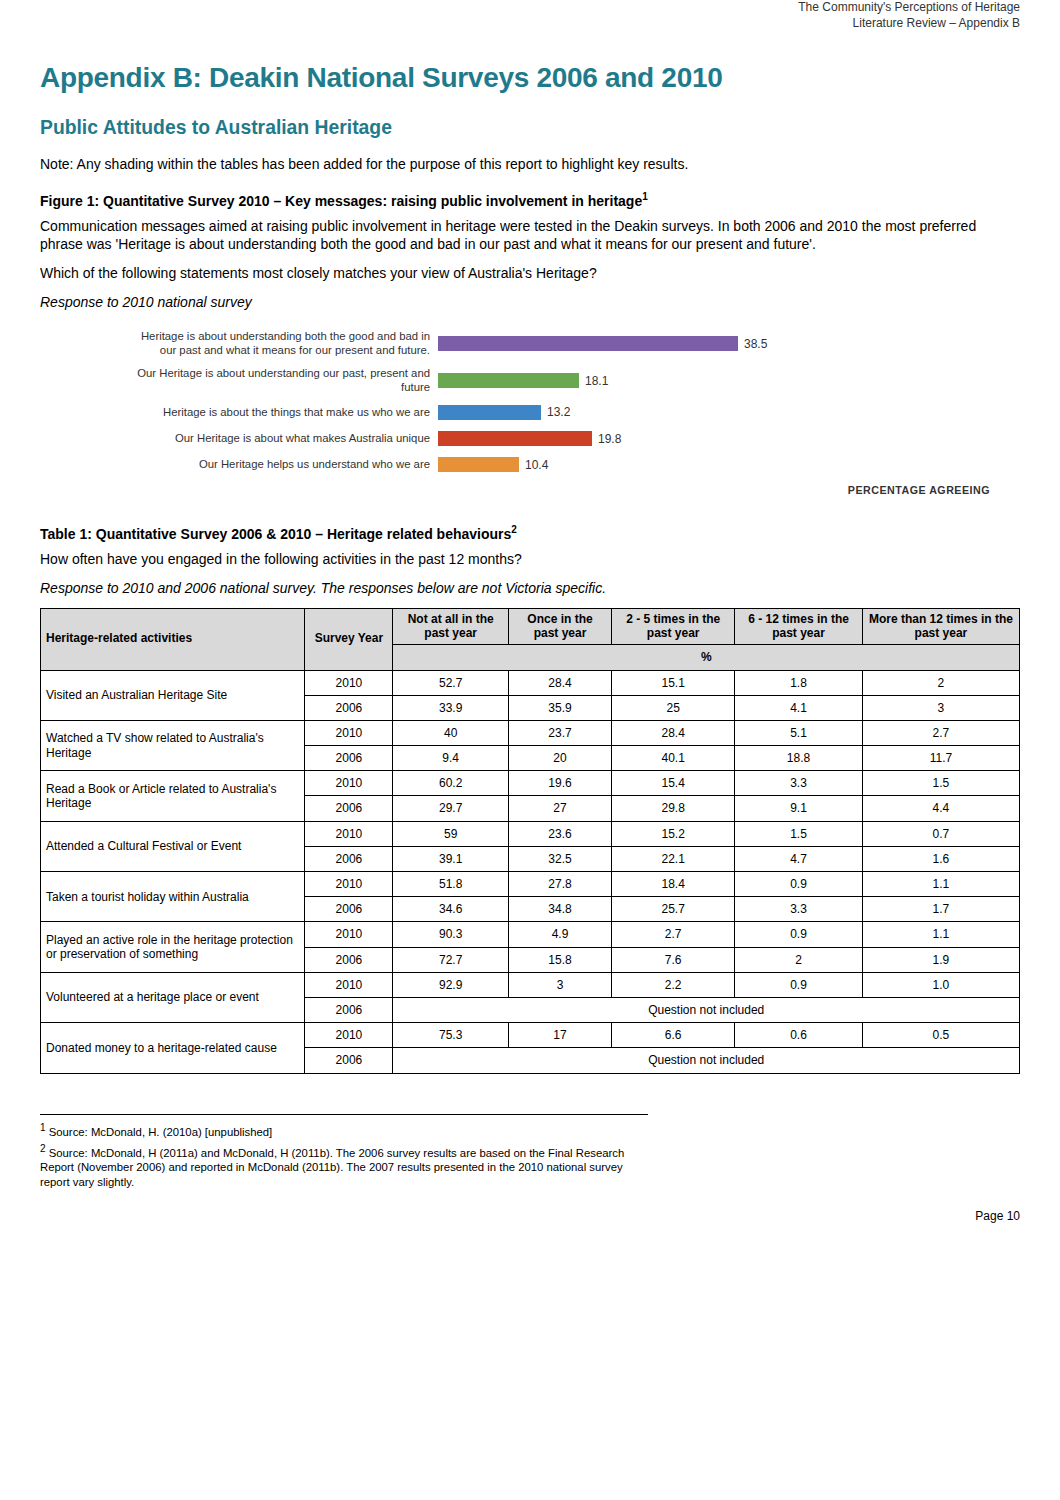The Community's Perceptions of Heritage
Literature Review – Appendix B
Appendix B: Deakin National Surveys 2006 and 2010
Public Attitudes to Australian Heritage
Note: Any shading within the tables has been added for the purpose of this report to highlight key results.
Figure 1: Quantitative Survey 2010 – Key messages: raising public involvement in heritage1
Communication messages aimed at raising public involvement in heritage were tested in the Deakin surveys. In both 2006 and 2010 the most preferred phrase was 'Heritage is about understanding both the good and bad in our past and what it means for our present and future'.
Which of the following statements most closely matches your view of Australia's Heritage?
Response to 2010 national survey
Heritage is about understanding both the good and bad in our past and what it means for our present and future.
38.5
Our Heritage is about understanding our past, present and future
18.1
Heritage is about the things that make us who we are
13.2
Our Heritage is about what makes Australia unique
19.8
Our Heritage helps us understand who we are
10.4
PERCENTAGE AGREEING
Table 1: Quantitative Survey 2006 & 2010 – Heritage related behaviours2
How often have you engaged in the following activities in the past 12 months?
Response to 2010 and 2006 national survey. The responses below are not Victoria specific.
| Heritage-related activities | Survey Year | Not at all in the past year | Once in the past year | 2 - 5 times in the past year | 6 - 12 times in the past year | More than 12 times in the past year |
| --- | --- | --- | --- | --- | --- | --- |
| % |
| Visited an Australian Heritage Site | 2010 | 52.7 | 28.4 | 15.1 | 1.8 | 2 |
| 2006 | 33.9 | 35.9 | 25 | 4.1 | 3 |
| Watched a TV show related to Australia's Heritage | 2010 | 40 | 23.7 | 28.4 | 5.1 | 2.7 |
| 2006 | 9.4 | 20 | 40.1 | 18.8 | 11.7 |
| Read a Book or Article related to Australia's Heritage | 2010 | 60.2 | 19.6 | 15.4 | 3.3 | 1.5 |
| 2006 | 29.7 | 27 | 29.8 | 9.1 | 4.4 |
| Attended a Cultural Festival or Event | 2010 | 59 | 23.6 | 15.2 | 1.5 | 0.7 |
| 2006 | 39.1 | 32.5 | 22.1 | 4.7 | 1.6 |
| Taken a tourist holiday within Australia | 2010 | 51.8 | 27.8 | 18.4 | 0.9 | 1.1 |
| 2006 | 34.6 | 34.8 | 25.7 | 3.3 | 1.7 |
| Played an active role in the heritage protection or preservation of something | 2010 | 90.3 | 4.9 | 2.7 | 0.9 | 1.1 |
| 2006 | 72.7 | 15.8 | 7.6 | 2 | 1.9 |
| Volunteered at a heritage place or event | 2010 | 92.9 | 3 | 2.2 | 0.9 | 1.0 |
| 2006 | Question not included |
| Donated money to a heritage-related cause | 2010 | 75.3 | 17 | 6.6 | 0.6 | 0.5 |
| 2006 | Question not included |
1 Source: McDonald, H. (2010a) [unpublished]
2 Source: McDonald, H (2011a) and McDonald, H (2011b). The 2006 survey results are based on the Final Research Report (November 2006) and reported in McDonald (2011b). The 2007 results presented in the 2010 national survey report vary slightly.
Page 10